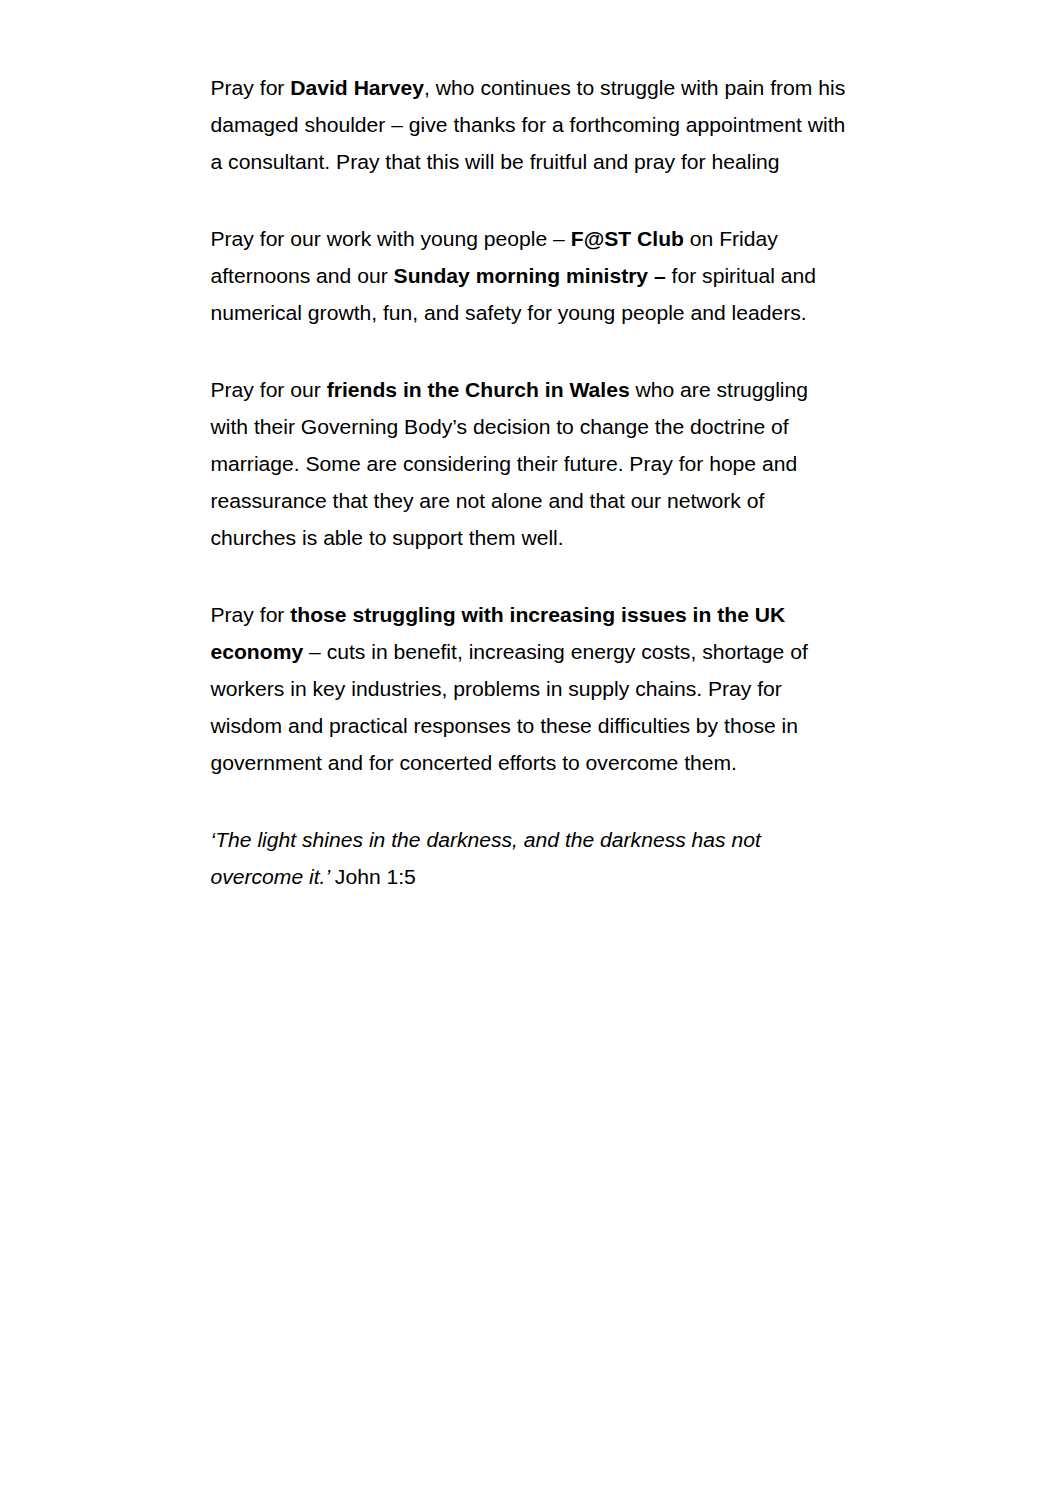Pray for David Harvey, who continues to struggle with pain from his damaged shoulder – give thanks for a forthcoming appointment with a consultant. Pray that this will be fruitful and pray for healing
Pray for our work with young people – F@ST Club on Friday afternoons and our Sunday morning ministry – for spiritual and numerical growth, fun, and safety for young people and leaders.
Pray for our friends in the Church in Wales who are struggling with their Governing Body’s decision to change the doctrine of marriage. Some are considering their future. Pray for hope and reassurance that they are not alone and that our network of churches is able to support them well.
Pray for those struggling with increasing issues in the UK economy – cuts in benefit, increasing energy costs, shortage of workers in key industries, problems in supply chains. Pray for wisdom and practical responses to these difficulties by those in government and for concerted efforts to overcome them.
‘The light shines in the darkness, and the darkness has not overcome it.’ John 1:5